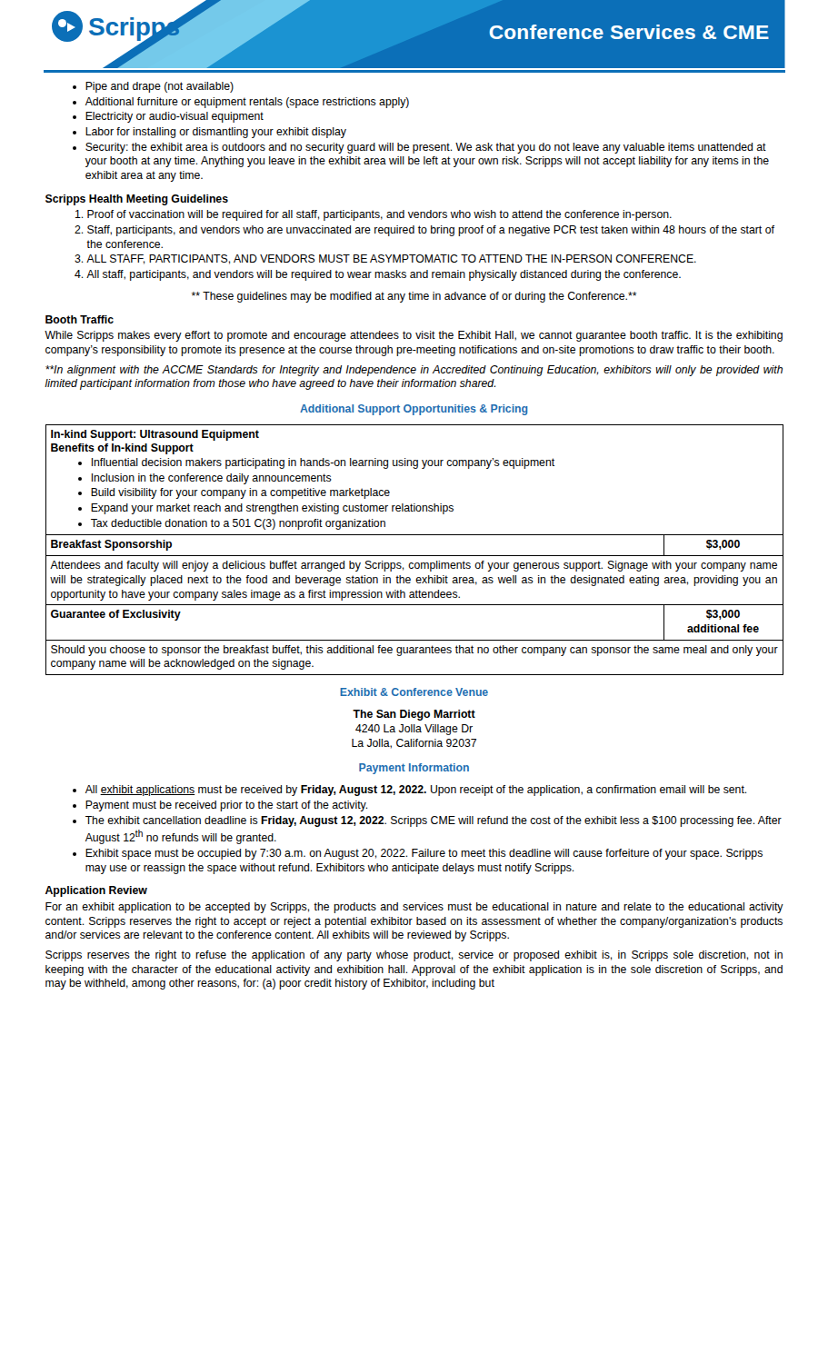Scripps
Conference Services & CME
Pipe and drape (not available)
Additional furniture or equipment rentals (space restrictions apply)
Electricity or audio-visual equipment
Labor for installing or dismantling your exhibit display
Security: the exhibit area is outdoors and no security guard will be present. We ask that you do not leave any valuable items unattended at your booth at any time. Anything you leave in the exhibit area will be left at your own risk. Scripps will not accept liability for any items in the exhibit area at any time.
Scripps Health Meeting Guidelines
Proof of vaccination will be required for all staff, participants, and vendors who wish to attend the conference in-person.
Staff, participants, and vendors who are unvaccinated are required to bring proof of a negative PCR test taken within 48 hours of the start of the conference.
ALL STAFF, PARTICIPANTS, AND VENDORS MUST BE ASYMPTOMATIC TO ATTEND THE IN-PERSON CONFERENCE.
All staff, participants, and vendors will be required to wear masks and remain physically distanced during the conference.
** These guidelines may be modified at any time in advance of or during the Conference.**
Booth Traffic
While Scripps makes every effort to promote and encourage attendees to visit the Exhibit Hall, we cannot guarantee booth traffic. It is the exhibiting company’s responsibility to promote its presence at the course through pre-meeting notifications and on-site promotions to draw traffic to their booth.
**In alignment with the ACCME Standards for Integrity and Independence in Accredited Continuing Education, exhibitors will only be provided with limited participant information from those who have agreed to have their information shared.
Additional Support Opportunities & Pricing
| In-kind Support: Ultrasound Equipment Benefits of In-kind Support Influential decision makers participating in hands-on learning using your company’s equipment Inclusion in the conference daily announcements Build visibility for your company in a competitive marketplace Expand your market reach and strengthen existing customer relationships Tax deductible donation to a 501 C(3) nonprofit organization |
| Breakfast Sponsorship | $3,000 |
| Attendees and faculty will enjoy a delicious buffet arranged by Scripps, compliments of your generous support. Signage with your company name will be strategically placed next to the food and beverage station in the exhibit area, as well as in the designated eating area, providing you an opportunity to have your company sales image as a first impression with attendees. |
| Guarantee of Exclusivity | $3,000 additional fee |
| Should you choose to sponsor the breakfast buffet, this additional fee guarantees that no other company can sponsor the same meal and only your company name will be acknowledged on the signage. |
Exhibit & Conference Venue
The San Diego Marriott
4240 La Jolla Village Dr
La Jolla, California 92037
Payment Information
All exhibit applications must be received by Friday, August 12, 2022. Upon receipt of the application, a confirmation email will be sent.
Payment must be received prior to the start of the activity.
The exhibit cancellation deadline is Friday, August 12, 2022. Scripps CME will refund the cost of the exhibit less a $100 processing fee. After August 12th no refunds will be granted.
Exhibit space must be occupied by 7:30 a.m. on August 20, 2022. Failure to meet this deadline will cause forfeiture of your space. Scripps may use or reassign the space without refund. Exhibitors who anticipate delays must notify Scripps.
Application Review
For an exhibit application to be accepted by Scripps, the products and services must be educational in nature and relate to the educational activity content. Scripps reserves the right to accept or reject a potential exhibitor based on its assessment of whether the company/organization's products and/or services are relevant to the conference content. All exhibits will be reviewed by Scripps.
Scripps reserves the right to refuse the application of any party whose product, service or proposed exhibit is, in Scripps sole discretion, not in keeping with the character of the educational activity and exhibition hall. Approval of the exhibit application is in the sole discretion of Scripps, and may be withheld, among other reasons, for: (a) poor credit history of Exhibitor, including but